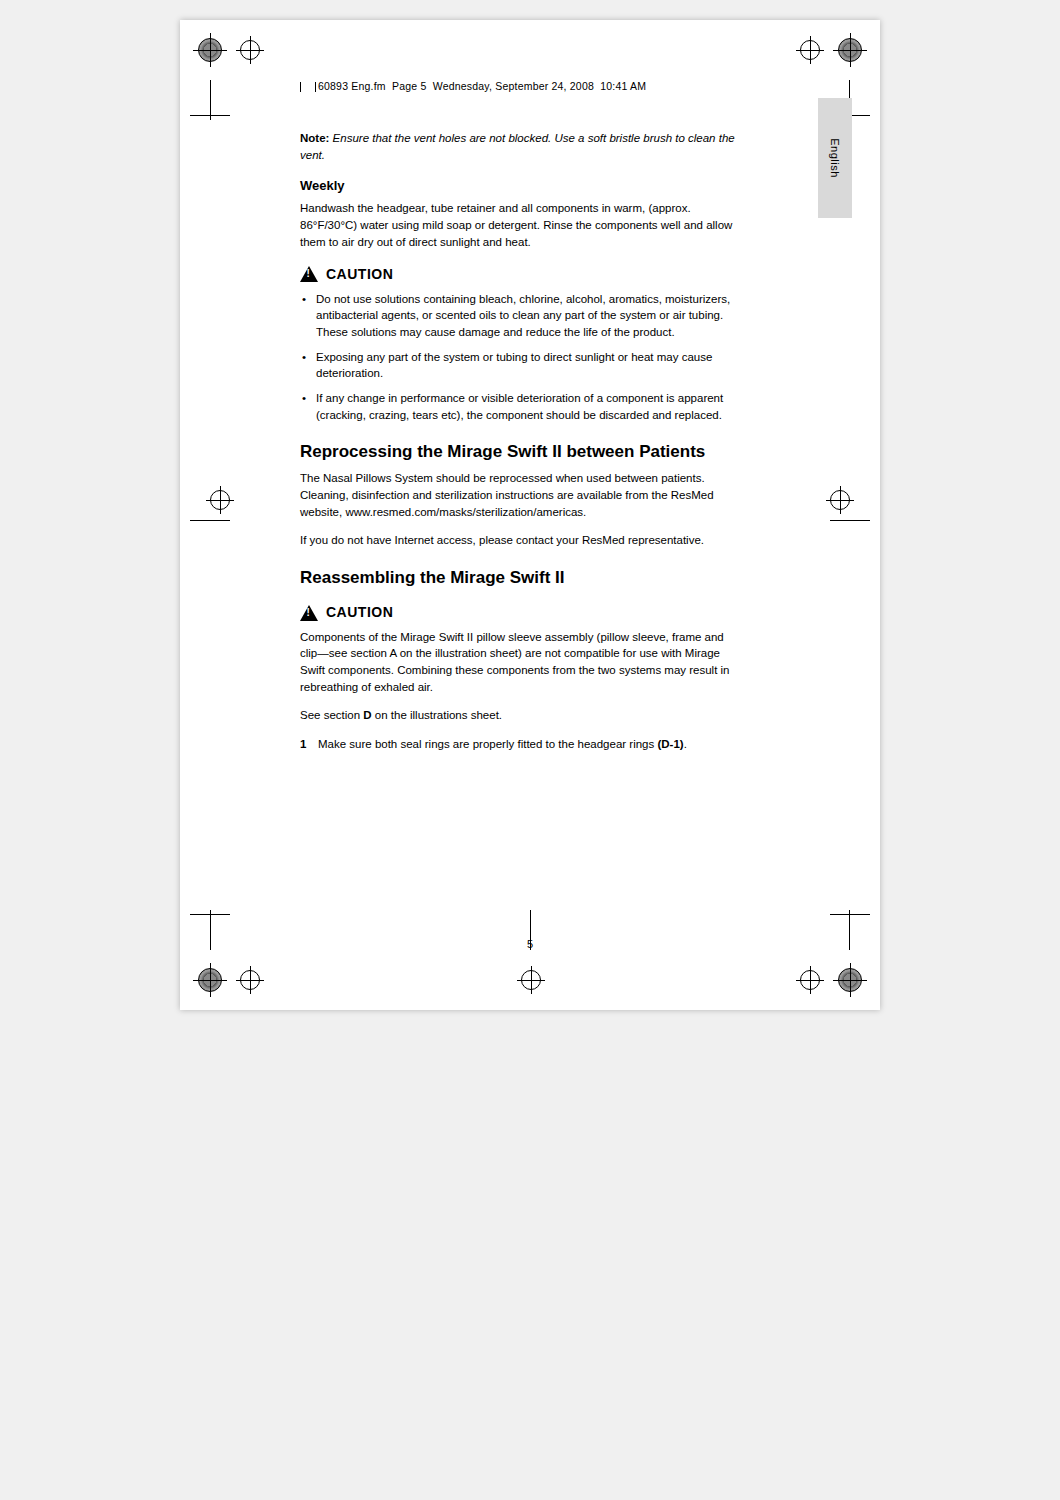60893 Eng.fm Page 5 Wednesday, September 24, 2008 10:41 AM
English
Note: Ensure that the vent holes are not blocked. Use a soft bristle brush to clean the vent.
Weekly
Handwash the headgear, tube retainer and all components in warm, (approx. 86°F/30°C) water using mild soap or detergent. Rinse the components well and allow them to air dry out of direct sunlight and heat.
CAUTION
Do not use solutions containing bleach, chlorine, alcohol, aromatics, moisturizers, antibacterial agents, or scented oils to clean any part of the system or air tubing. These solutions may cause damage and reduce the life of the product.
Exposing any part of the system or tubing to direct sunlight or heat may cause deterioration.
If any change in performance or visible deterioration of a component is apparent (cracking, crazing, tears etc), the component should be discarded and replaced.
Reprocessing the Mirage Swift II between Patients
The Nasal Pillows System should be reprocessed when used between patients. Cleaning, disinfection and sterilization instructions are available from the ResMed website, www.resmed.com/masks/sterilization/americas.
If you do not have Internet access, please contact your ResMed representative.
Reassembling the Mirage Swift II
CAUTION
Components of the Mirage Swift II pillow sleeve assembly (pillow sleeve, frame and clip—see section A on the illustration sheet) are not compatible for use with Mirage Swift components. Combining these components from the two systems may result in rebreathing of exhaled air.
See section D on the illustrations sheet.
Make sure both seal rings are properly fitted to the headgear rings (D-1).
5